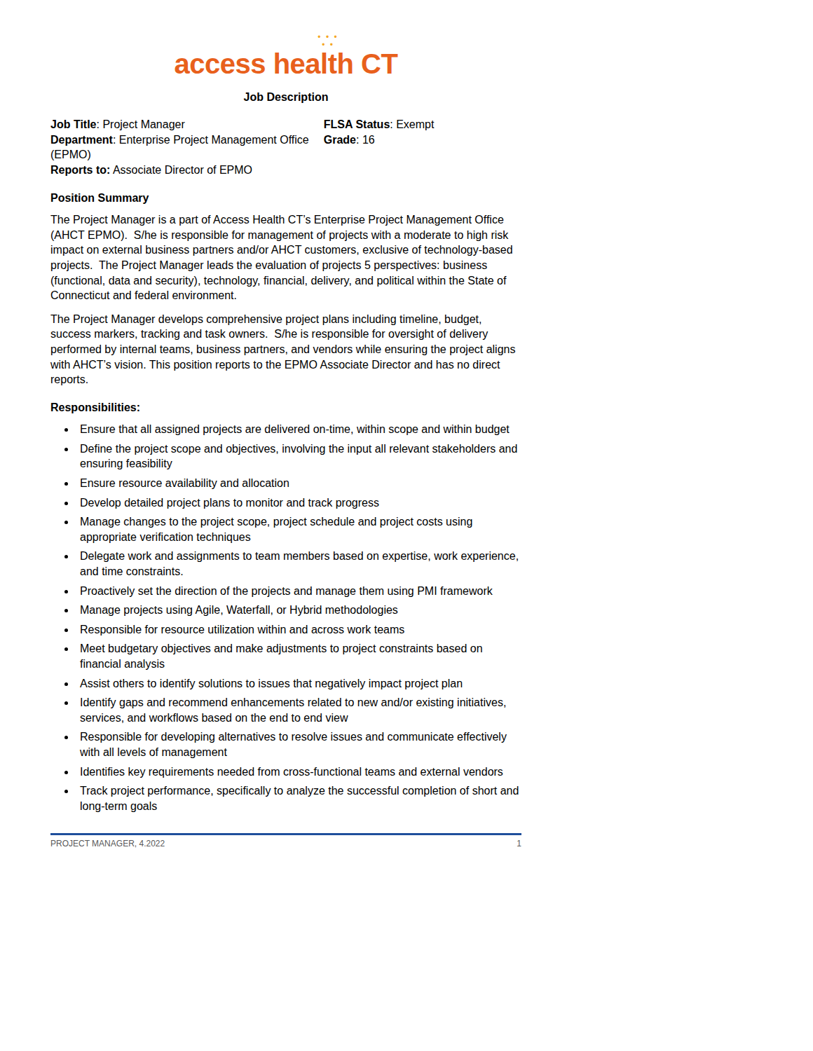• • •
• • access health CT
Job Description
| Job Title : Project Manager | FLSA Status : Exempt |
| Department : Enterprise Project Management Office (EPMO) | Grade : 16 |
| Reports to: Associate Director of EPMO | |
Position Summary
The Project Manager is a part of Access Health CT’s Enterprise Project Management Office (AHCT EPMO). S/he is responsible for management of projects with a moderate to high risk impact on external business partners and/or AHCT customers, exclusive of technology-based projects. The Project Manager leads the evaluation of projects 5 perspectives: business (functional, data and security), technology, financial, delivery, and political within the State of Connecticut and federal environment.
The Project Manager develops comprehensive project plans including timeline, budget, success markers, tracking and task owners. S/he is responsible for oversight of delivery performed by internal teams, business partners, and vendors while ensuring the project aligns with AHCT’s vision. This position reports to the EPMO Associate Director and has no direct reports.
Responsibilities:
Ensure that all assigned projects are delivered on-time, within scope and within budget
Define the project scope and objectives, involving the input all relevant stakeholders and ensuring feasibility
Ensure resource availability and allocation
Develop detailed project plans to monitor and track progress
Manage changes to the project scope, project schedule and project costs using appropriate verification techniques
Delegate work and assignments to team members based on expertise, work experience, and time constraints.
Proactively set the direction of the projects and manage them using PMI framework
Manage projects using Agile, Waterfall, or Hybrid methodologies
Responsible for resource utilization within and across work teams
Meet budgetary objectives and make adjustments to project constraints based on financial analysis
Assist others to identify solutions to issues that negatively impact project plan
Identify gaps and recommend enhancements related to new and/or existing initiatives, services, and workflows based on the end to end view
Responsible for developing alternatives to resolve issues and communicate effectively with all levels of management
Identifies key requirements needed from cross-functional teams and external vendors
Track project performance, specifically to analyze the successful completion of short and long-term goals
PROJECT MANAGER, 4.2022 1